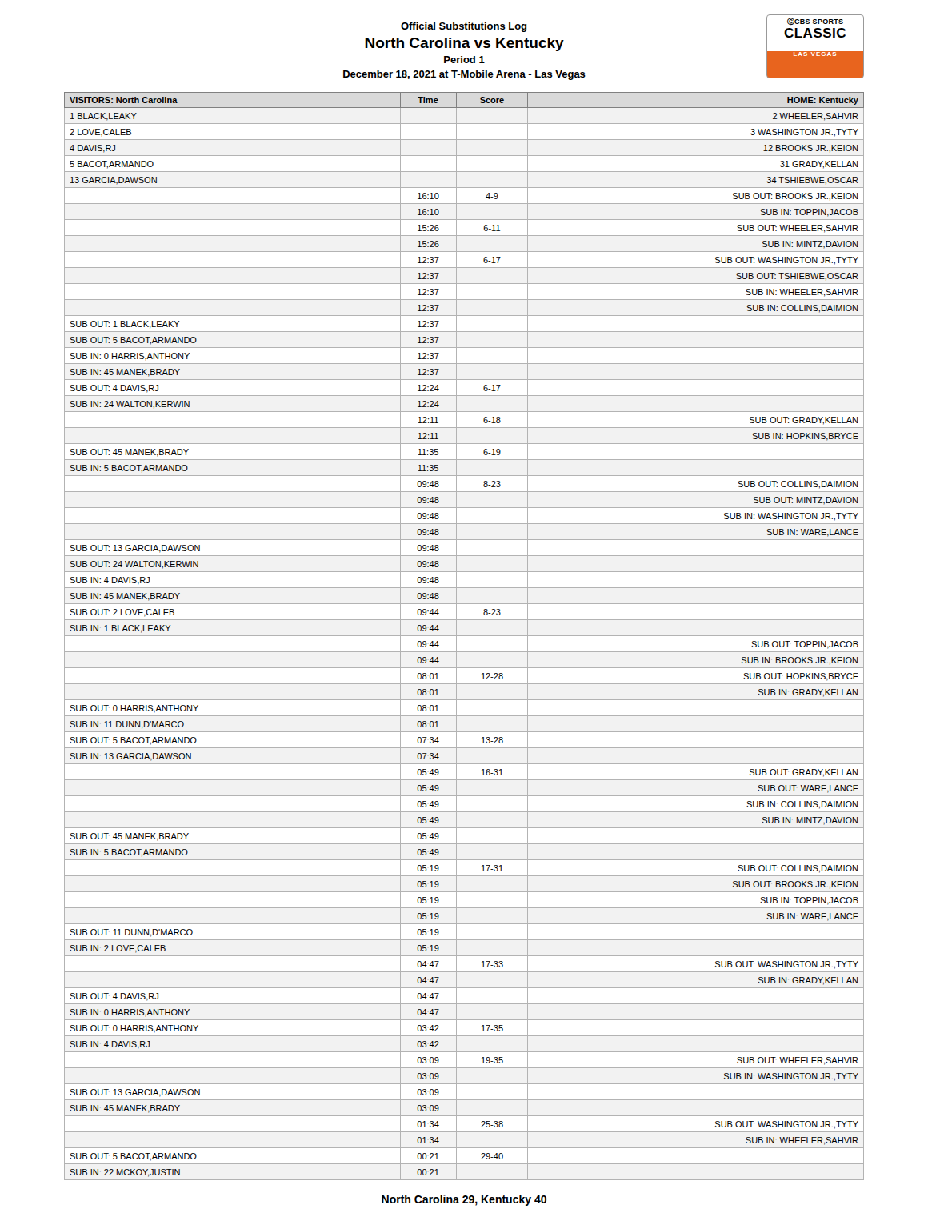ⒸCBS SPORTS
CLASSIC
LAS VEGAS
Official Substitutions Log
North Carolina vs Kentucky
Period 1
December 18, 2021 at T-Mobile Arena - Las Vegas
| VISITORS: North Carolina | Time | Score | HOME: Kentucky |
| --- | --- | --- | --- |
| 1 BLACK,LEAKY | | | 2 WHEELER,SAHVIR |
| 2 LOVE,CALEB | | | 3 WASHINGTON JR.,TYTY |
| 4 DAVIS,RJ | | | 12 BROOKS JR.,KEION |
| 5 BACOT,ARMANDO | | | 31 GRADY,KELLAN |
| 13 GARCIA,DAWSON | | | 34 TSHIEBWE,OSCAR |
| | 16:10 | 4-9 | SUB OUT: BROOKS JR.,KEION |
| | 16:10 | | SUB IN: TOPPIN,JACOB |
| | 15:26 | 6-11 | SUB OUT: WHEELER,SAHVIR |
| | 15:26 | | SUB IN: MINTZ,DAVION |
| | 12:37 | 6-17 | SUB OUT: WASHINGTON JR.,TYTY |
| | 12:37 | | SUB OUT: TSHIEBWE,OSCAR |
| | 12:37 | | SUB IN: WHEELER,SAHVIR |
| | 12:37 | | SUB IN: COLLINS,DAIMION |
| SUB OUT: 1 BLACK,LEAKY | 12:37 | | |
| SUB OUT: 5 BACOT,ARMANDO | 12:37 | | |
| SUB IN: 0 HARRIS,ANTHONY | 12:37 | | |
| SUB IN: 45 MANEK,BRADY | 12:37 | | |
| SUB OUT: 4 DAVIS,RJ | 12:24 | 6-17 | |
| SUB IN: 24 WALTON,KERWIN | 12:24 | | |
| | 12:11 | 6-18 | SUB OUT: GRADY,KELLAN |
| | 12:11 | | SUB IN: HOPKINS,BRYCE |
| SUB OUT: 45 MANEK,BRADY | 11:35 | 6-19 | |
| SUB IN: 5 BACOT,ARMANDO | 11:35 | | |
| | 09:48 | 8-23 | SUB OUT: COLLINS,DAIMION |
| | 09:48 | | SUB OUT: MINTZ,DAVION |
| | 09:48 | | SUB IN: WASHINGTON JR.,TYTY |
| | 09:48 | | SUB IN: WARE,LANCE |
| SUB OUT: 13 GARCIA,DAWSON | 09:48 | | |
| SUB OUT: 24 WALTON,KERWIN | 09:48 | | |
| SUB IN: 4 DAVIS,RJ | 09:48 | | |
| SUB IN: 45 MANEK,BRADY | 09:48 | | |
| SUB OUT: 2 LOVE,CALEB | 09:44 | 8-23 | |
| SUB IN: 1 BLACK,LEAKY | 09:44 | | |
| | 09:44 | | SUB OUT: TOPPIN,JACOB |
| | 09:44 | | SUB IN: BROOKS JR.,KEION |
| | 08:01 | 12-28 | SUB OUT: HOPKINS,BRYCE |
| | 08:01 | | SUB IN: GRADY,KELLAN |
| SUB OUT: 0 HARRIS,ANTHONY | 08:01 | | |
| SUB IN: 11 DUNN,D'MARCO | 08:01 | | |
| SUB OUT: 5 BACOT,ARMANDO | 07:34 | 13-28 | |
| SUB IN: 13 GARCIA,DAWSON | 07:34 | | |
| | 05:49 | 16-31 | SUB OUT: GRADY,KELLAN |
| | 05:49 | | SUB OUT: WARE,LANCE |
| | 05:49 | | SUB IN: COLLINS,DAIMION |
| | 05:49 | | SUB IN: MINTZ,DAVION |
| SUB OUT: 45 MANEK,BRADY | 05:49 | | |
| SUB IN: 5 BACOT,ARMANDO | 05:49 | | |
| | 05:19 | 17-31 | SUB OUT: COLLINS,DAIMION |
| | 05:19 | | SUB OUT: BROOKS JR.,KEION |
| | 05:19 | | SUB IN: TOPPIN,JACOB |
| | 05:19 | | SUB IN: WARE,LANCE |
| SUB OUT: 11 DUNN,D'MARCO | 05:19 | | |
| SUB IN: 2 LOVE,CALEB | 05:19 | | |
| | 04:47 | 17-33 | SUB OUT: WASHINGTON JR.,TYTY |
| | 04:47 | | SUB IN: GRADY,KELLAN |
| SUB OUT: 4 DAVIS,RJ | 04:47 | | |
| SUB IN: 0 HARRIS,ANTHONY | 04:47 | | |
| SUB OUT: 0 HARRIS,ANTHONY | 03:42 | 17-35 | |
| SUB IN: 4 DAVIS,RJ | 03:42 | | |
| | 03:09 | 19-35 | SUB OUT: WHEELER,SAHVIR |
| | 03:09 | | SUB IN: WASHINGTON JR.,TYTY |
| SUB OUT: 13 GARCIA,DAWSON | 03:09 | | |
| SUB IN: 45 MANEK,BRADY | 03:09 | | |
| | 01:34 | 25-38 | SUB OUT: WASHINGTON JR.,TYTY |
| | 01:34 | | SUB IN: WHEELER,SAHVIR |
| SUB OUT: 5 BACOT,ARMANDO | 00:21 | 29-40 | |
| SUB IN: 22 MCKOY,JUSTIN | 00:21 | | |
North Carolina 29, Kentucky 40